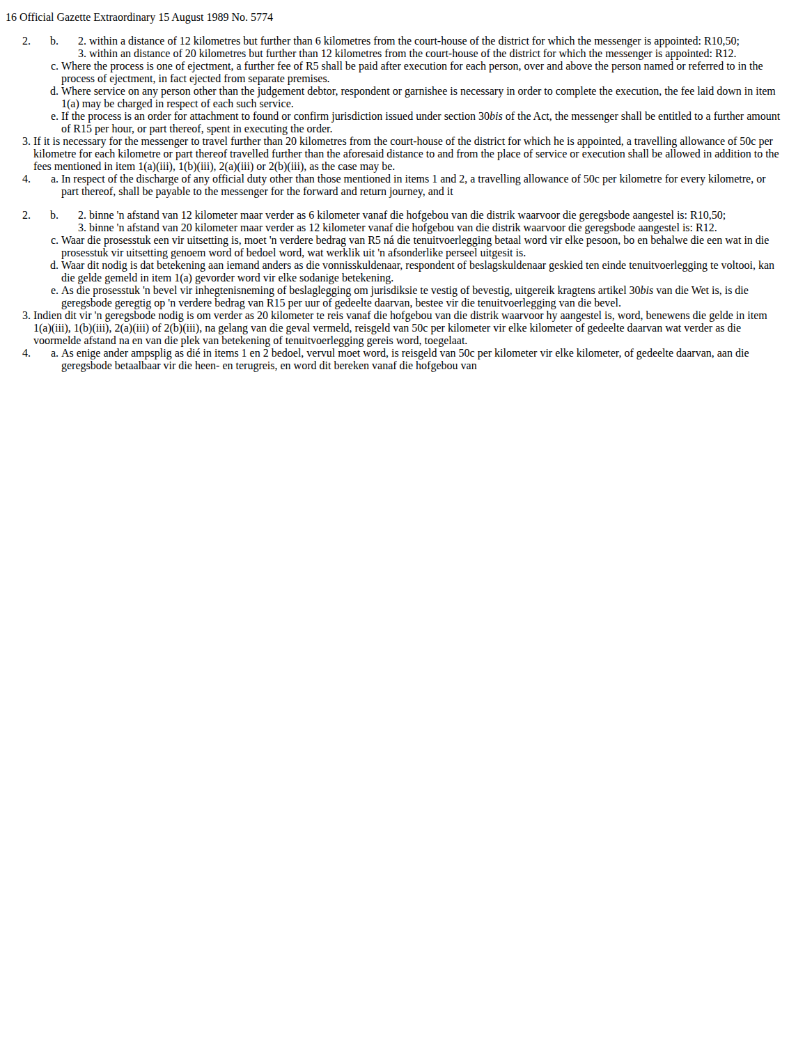16 Official Gazette Extraordinary 15 August 1989 No. 5774
within a distance of 12 kilometres but further than 6 kilometres from the court-house of the district for which the messenger is appointed: R10,50;
within an distance of 20 kilometres but further than 12 kilometres from the court-house of the district for which the messenger is appointed: R12.
Where the process is one of ejectment, a further fee of R5 shall be paid after execution for each person, over and above the person named or referred to in the process of ejectment, in fact ejected from separate premises.
Where service on any person other than the judgement debtor, respondent or garnishee is necessary in order to complete the execution, the fee laid down in item 1(a) may be charged in respect of each such service.
If the process is an order for attachment to found or confirm jurisdiction issued under section 30bis of the Act, the messenger shall be entitled to a further amount of R15 per hour, or part thereof, spent in executing the order.
If it is necessary for the messenger to travel further than 20 kilometres from the court-house of the district for which he is appointed, a travelling allowance of 50c per kilometre for each kilometre or part thereof travelled further than the aforesaid distance to and from the place of service or execution shall be allowed in addition to the fees mentioned in item 1(a)(iii), 1(b)(iii), 2(a)(iii) or 2(b)(iii), as the case may be.
In respect of the discharge of any official duty other than those mentioned in items 1 and 2, a travelling allowance of 50c per kilometre for every kilometre, or part thereof, shall be payable to the messenger for the forward and return journey, and it
binne 'n afstand van 12 kilometer maar verder as 6 kilometer vanaf die hofgebou van die distrik waarvoor die geregsbode aangestel is: R10,50;
binne 'n afstand van 20 kilometer maar verder as 12 kilometer vanaf die hofgebou van die distrik waarvoor die geregsbode aangestel is: R12.
Waar die prosesstuk een vir uitsetting is, moet 'n verdere bedrag van R5 ná die tenuitvoerlegging betaal word vir elke pesoon, bo en behalwe die een wat in die prosesstuk vir uitsetting genoem word of bedoel word, wat werklik uit 'n afsonderlike perseel uitgesit is.
Waar dit nodig is dat betekening aan iemand anders as die vonnisskuldenaar, respondent of beslagskuldenaar geskied ten einde tenuitvoerlegging te voltooi, kan die gelde gemeld in item 1(a) gevorder word vir elke sodanige betekening.
As die prosesstuk 'n bevel vir inhegtenisneming of beslaglegging om jurisdiksie te vestig of bevestig, uitgereik kragtens artikel 30bis van die Wet is, is die geregsbode geregtig op 'n verdere bedrag van R15 per uur of gedeelte daarvan, bestee vir die tenuitvoerlegging van die bevel.
Indien dit vir 'n geregsbode nodig is om verder as 20 kilometer te reis vanaf die hofgebou van die distrik waarvoor hy aangestel is, word, benewens die gelde in item 1(a)(iii), 1(b)(iii), 2(a)(iii) of 2(b)(iii), na gelang van die geval vermeld, reisgeld van 50c per kilometer vir elke kilometer of gedeelte daarvan wat verder as die voormelde afstand na en van die plek van betekening of tenuitvoerlegging gereis word, toegelaat.
As enige ander ampsplig as dié in items 1 en 2 bedoel, vervul moet word, is reisgeld van 50c per kilometer vir elke kilometer, of gedeelte daarvan, aan die geregsbode betaalbaar vir die heen- en terugreis, en word dit bereken vanaf die hofgebou van